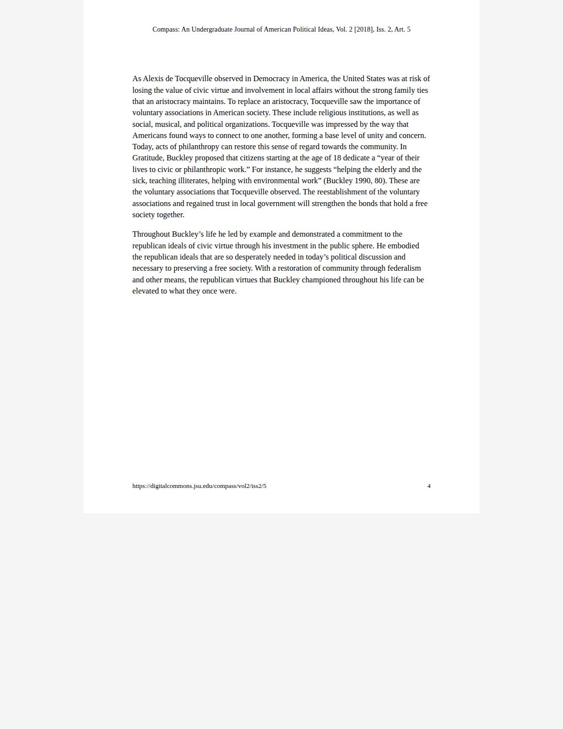Compass: An Undergraduate Journal of American Political Ideas, Vol. 2 [2018], Iss. 2, Art. 5
As Alexis de Tocqueville observed in Democracy in America, the United States was at risk of losing the value of civic virtue and involvement in local affairs without the strong family ties that an aristocracy maintains. To replace an aristocracy, Tocqueville saw the importance of voluntary associations in American society. These include religious institutions, as well as social, musical, and political organizations. Tocqueville was impressed by the way that Americans found ways to connect to one another, forming a base level of unity and concern. Today, acts of philanthropy can restore this sense of regard towards the community. In Gratitude, Buckley proposed that citizens starting at the age of 18 dedicate a “year of their lives to civic or philanthropic work.” For instance, he suggests “helping the elderly and the sick, teaching illiterates, helping with environmental work” (Buckley 1990, 80). These are the voluntary associations that Tocqueville observed. The reestablishment of the voluntary associations and regained trust in local government will strengthen the bonds that hold a free society together.
Throughout Buckley’s life he led by example and demonstrated a commitment to the republican ideals of civic virtue through his investment in the public sphere. He embodied the republican ideals that are so desperately needed in today’s political discussion and necessary to preserving a free society. With a restoration of community through federalism and other means, the republican virtues that Buckley championed throughout his life can be elevated to what they once were.
https://digitalcommons.jsu.edu/compass/vol2/iss2/5 4